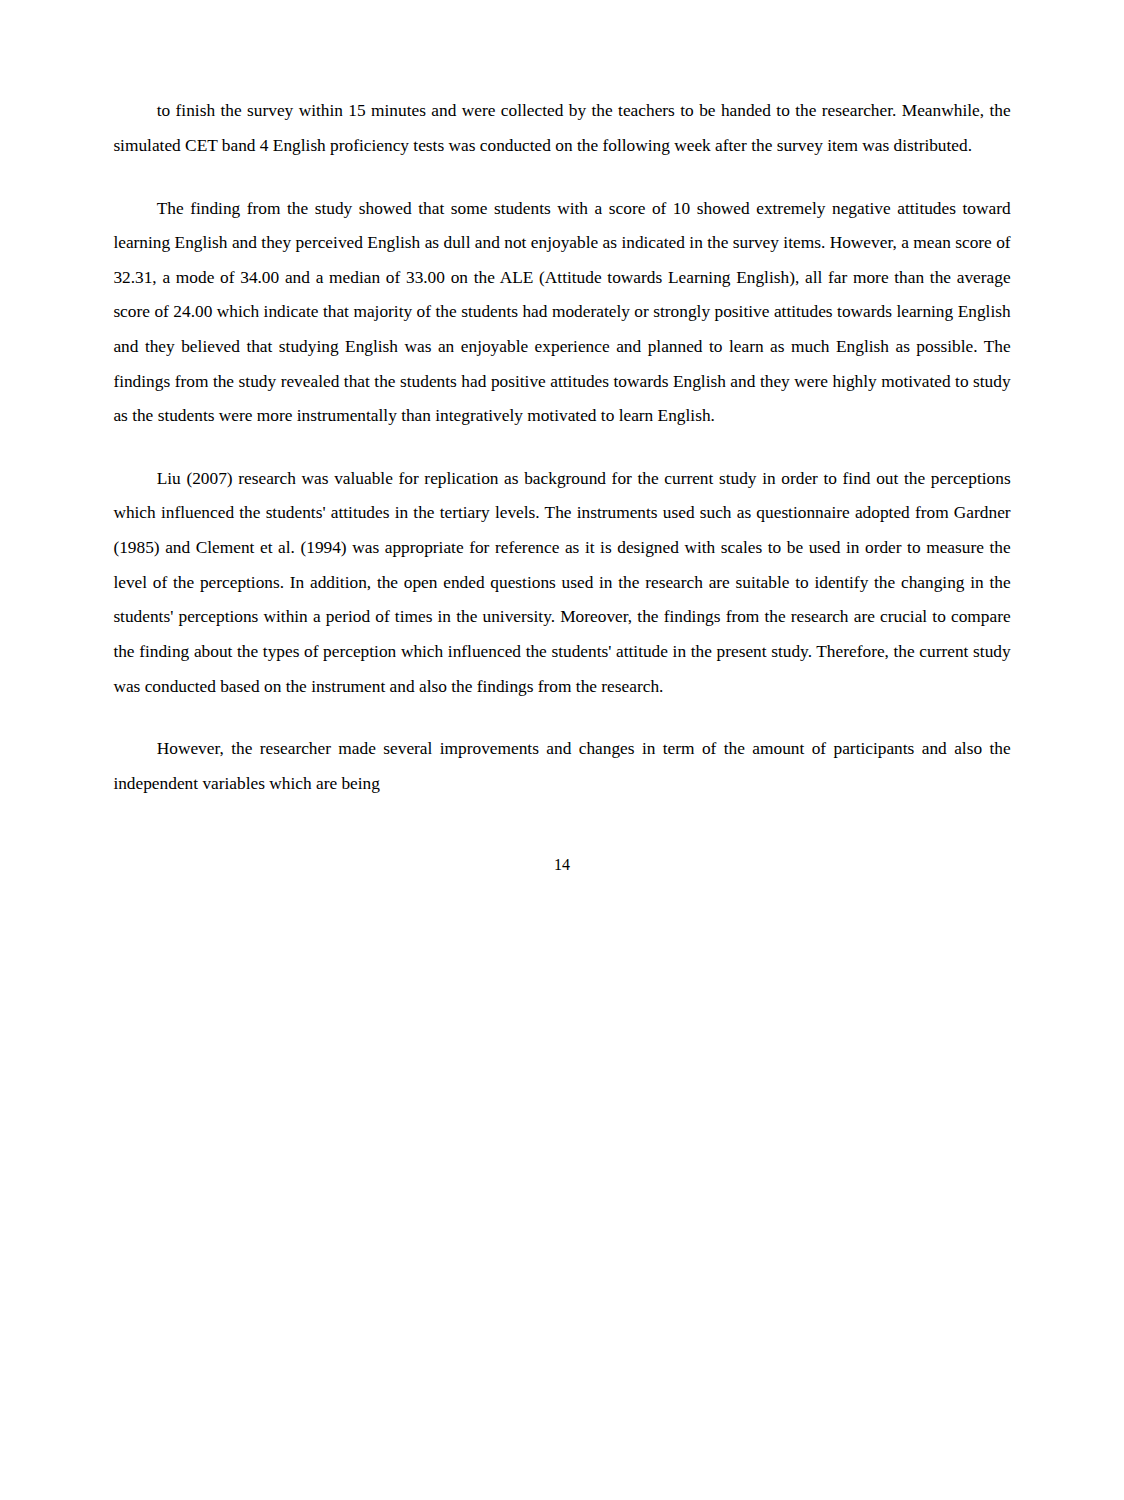to finish the survey within 15 minutes and were collected by the teachers to be handed to the researcher. Meanwhile, the simulated CET band 4 English proficiency tests was conducted on the following week after the survey item was distributed.
The finding from the study showed that some students with a score of 10 showed extremely negative attitudes toward learning English and they perceived English as dull and not enjoyable as indicated in the survey items. However, a mean score of 32.31, a mode of 34.00 and a median of 33.00 on the ALE (Attitude towards Learning English), all far more than the average score of 24.00 which indicate that majority of the students had moderately or strongly positive attitudes towards learning English and they believed that studying English was an enjoyable experience and planned to learn as much English as possible. The findings from the study revealed that the students had positive attitudes towards English and they were highly motivated to study as the students were more instrumentally than integratively motivated to learn English.
Liu (2007) research was valuable for replication as background for the current study in order to find out the perceptions which influenced the students' attitudes in the tertiary levels. The instruments used such as questionnaire adopted from Gardner (1985) and Clement et al. (1994) was appropriate for reference as it is designed with scales to be used in order to measure the level of the perceptions. In addition, the open ended questions used in the research are suitable to identify the changing in the students' perceptions within a period of times in the university. Moreover, the findings from the research are crucial to compare the finding about the types of perception which influenced the students' attitude in the present study. Therefore, the current study was conducted based on the instrument and also the findings from the research.
However, the researcher made several improvements and changes in term of the amount of participants and also the independent variables which are being
14